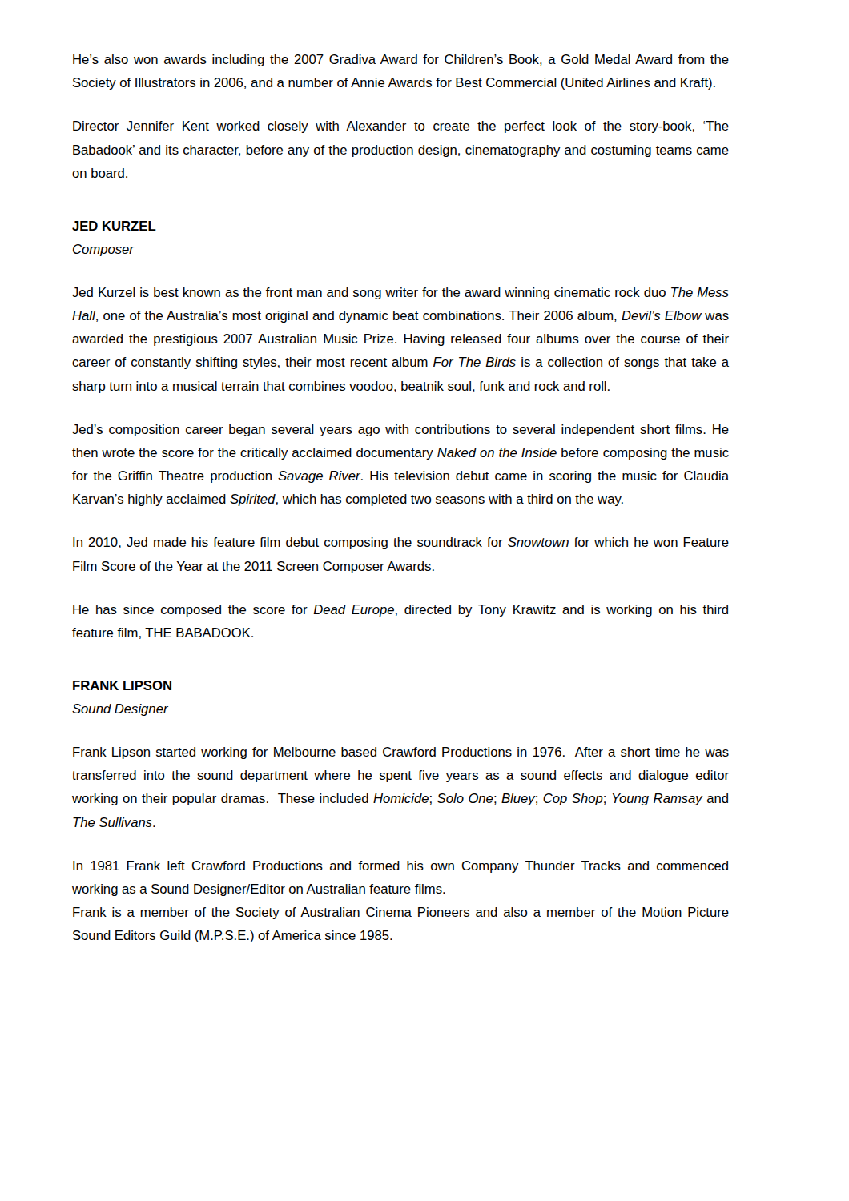He’s also won awards including the 2007 Gradiva Award for Children’s Book, a Gold Medal Award from the Society of Illustrators in 2006, and a number of Annie Awards for Best Commercial (United Airlines and Kraft).
Director Jennifer Kent worked closely with Alexander to create the perfect look of the story-book, ‘The Babadook’ and its character, before any of the production design, cinematography and costuming teams came on board.
JED KURZEL
Composer
Jed Kurzel is best known as the front man and song writer for the award winning cinematic rock duo The Mess Hall, one of the Australia’s most original and dynamic beat combinations. Their 2006 album, Devil’s Elbow was awarded the prestigious 2007 Australian Music Prize. Having released four albums over the course of their career of constantly shifting styles, their most recent album For The Birds is a collection of songs that take a sharp turn into a musical terrain that combines voodoo, beatnik soul, funk and rock and roll.
Jed’s composition career began several years ago with contributions to several independent short films. He then wrote the score for the critically acclaimed documentary Naked on the Inside before composing the music for the Griffin Theatre production Savage River. His television debut came in scoring the music for Claudia Karvan’s highly acclaimed Spirited, which has completed two seasons with a third on the way.
In 2010, Jed made his feature film debut composing the soundtrack for Snowtown for which he won Feature Film Score of the Year at the 2011 Screen Composer Awards.
He has since composed the score for Dead Europe, directed by Tony Krawitz and is working on his third feature film, THE BABADOOK.
FRANK LIPSON
Sound Designer
Frank Lipson started working for Melbourne based Crawford Productions in 1976. After a short time he was transferred into the sound department where he spent five years as a sound effects and dialogue editor working on their popular dramas. These included Homicide; Solo One; Bluey; Cop Shop; Young Ramsay and The Sullivans.
In 1981 Frank left Crawford Productions and formed his own Company Thunder Tracks and commenced working as a Sound Designer/Editor on Australian feature films.
Frank is a member of the Society of Australian Cinema Pioneers and also a member of the Motion Picture Sound Editors Guild (M.P.S.E.) of America since 1985.